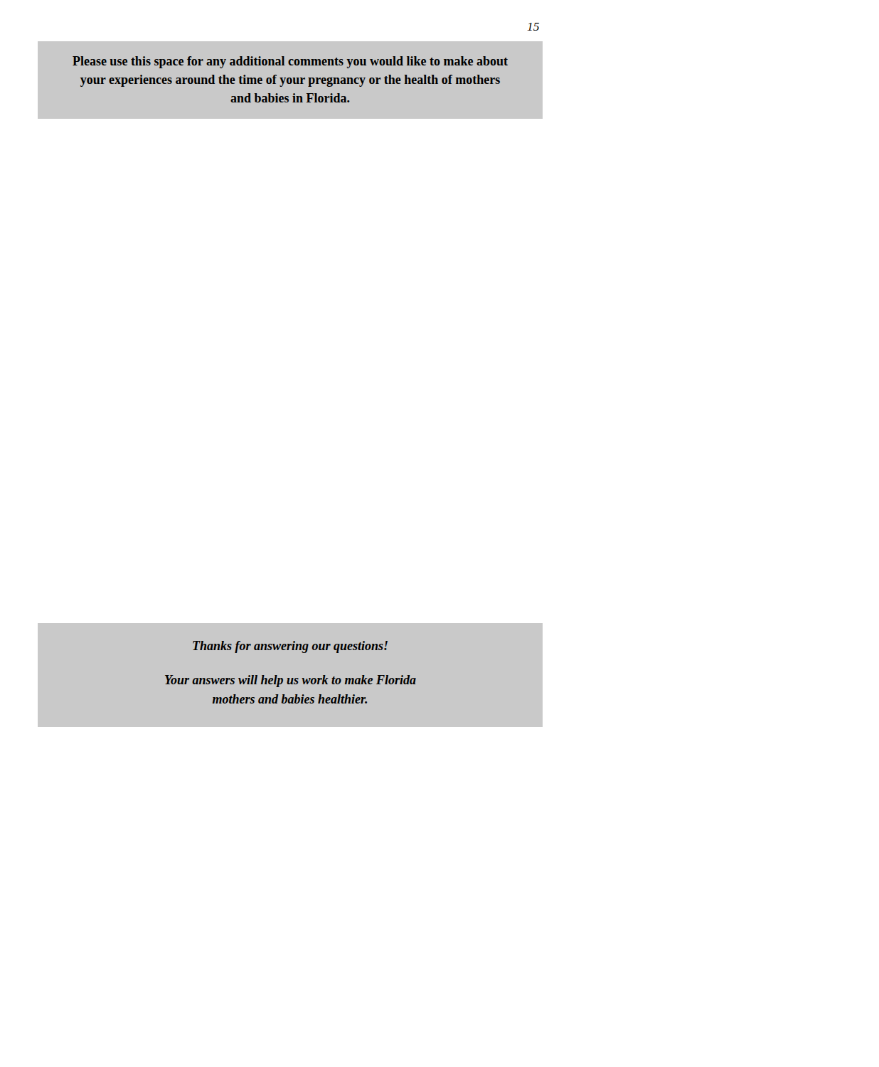15
Please use this space for any additional comments you would like to make about your experiences around the time of your pregnancy or the health of mothers and babies in Florida.
Thanks for answering our questions!
Your answers will help us work to make Florida
mothers and babies healthier.